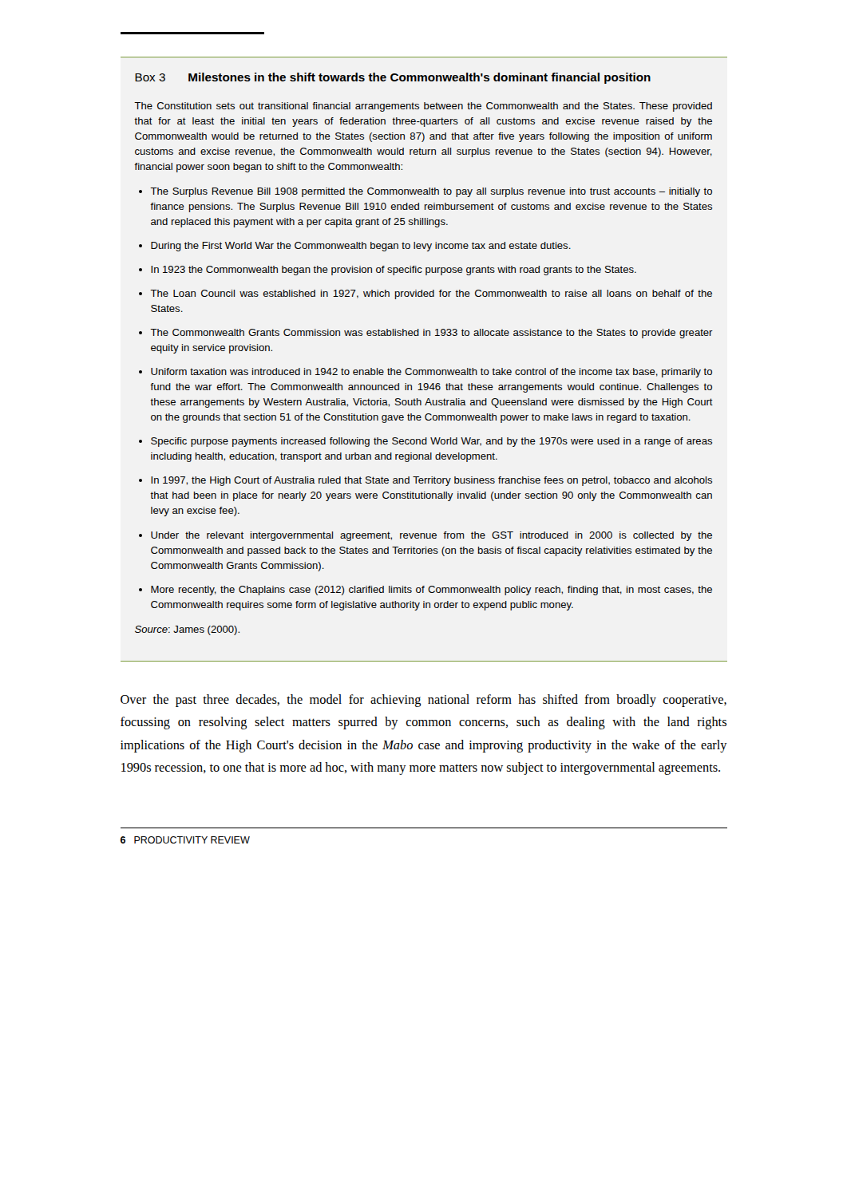Box 3
Milestones in the shift towards the Commonwealth's dominant financial position
The Constitution sets out transitional financial arrangements between the Commonwealth and the States. These provided that for at least the initial ten years of federation three-quarters of all customs and excise revenue raised by the Commonwealth would be returned to the States (section 87) and that after five years following the imposition of uniform customs and excise revenue, the Commonwealth would return all surplus revenue to the States (section 94). However, financial power soon began to shift to the Commonwealth:
The Surplus Revenue Bill 1908 permitted the Commonwealth to pay all surplus revenue into trust accounts – initially to finance pensions. The Surplus Revenue Bill 1910 ended reimbursement of customs and excise revenue to the States and replaced this payment with a per capita grant of 25 shillings.
During the First World War the Commonwealth began to levy income tax and estate duties.
In 1923 the Commonwealth began the provision of specific purpose grants with road grants to the States.
The Loan Council was established in 1927, which provided for the Commonwealth to raise all loans on behalf of the States.
The Commonwealth Grants Commission was established in 1933 to allocate assistance to the States to provide greater equity in service provision.
Uniform taxation was introduced in 1942 to enable the Commonwealth to take control of the income tax base, primarily to fund the war effort. The Commonwealth announced in 1946 that these arrangements would continue. Challenges to these arrangements by Western Australia, Victoria, South Australia and Queensland were dismissed by the High Court on the grounds that section 51 of the Constitution gave the Commonwealth power to make laws in regard to taxation.
Specific purpose payments increased following the Second World War, and by the 1970s were used in a range of areas including health, education, transport and urban and regional development.
In 1997, the High Court of Australia ruled that State and Territory business franchise fees on petrol, tobacco and alcohols that had been in place for nearly 20 years were Constitutionally invalid (under section 90 only the Commonwealth can levy an excise fee).
Under the relevant intergovernmental agreement, revenue from the GST introduced in 2000 is collected by the Commonwealth and passed back to the States and Territories (on the basis of fiscal capacity relativities estimated by the Commonwealth Grants Commission).
More recently, the Chaplains case (2012) clarified limits of Commonwealth policy reach, finding that, in most cases, the Commonwealth requires some form of legislative authority in order to expend public money.
Source: James (2000).
Over the past three decades, the model for achieving national reform has shifted from broadly cooperative, focussing on resolving select matters spurred by common concerns, such as dealing with the land rights implications of the High Court's decision in the Mabo case and improving productivity in the wake of the early 1990s recession, to one that is more ad hoc, with many more matters now subject to intergovernmental agreements.
6 PRODUCTIVITY REVIEW